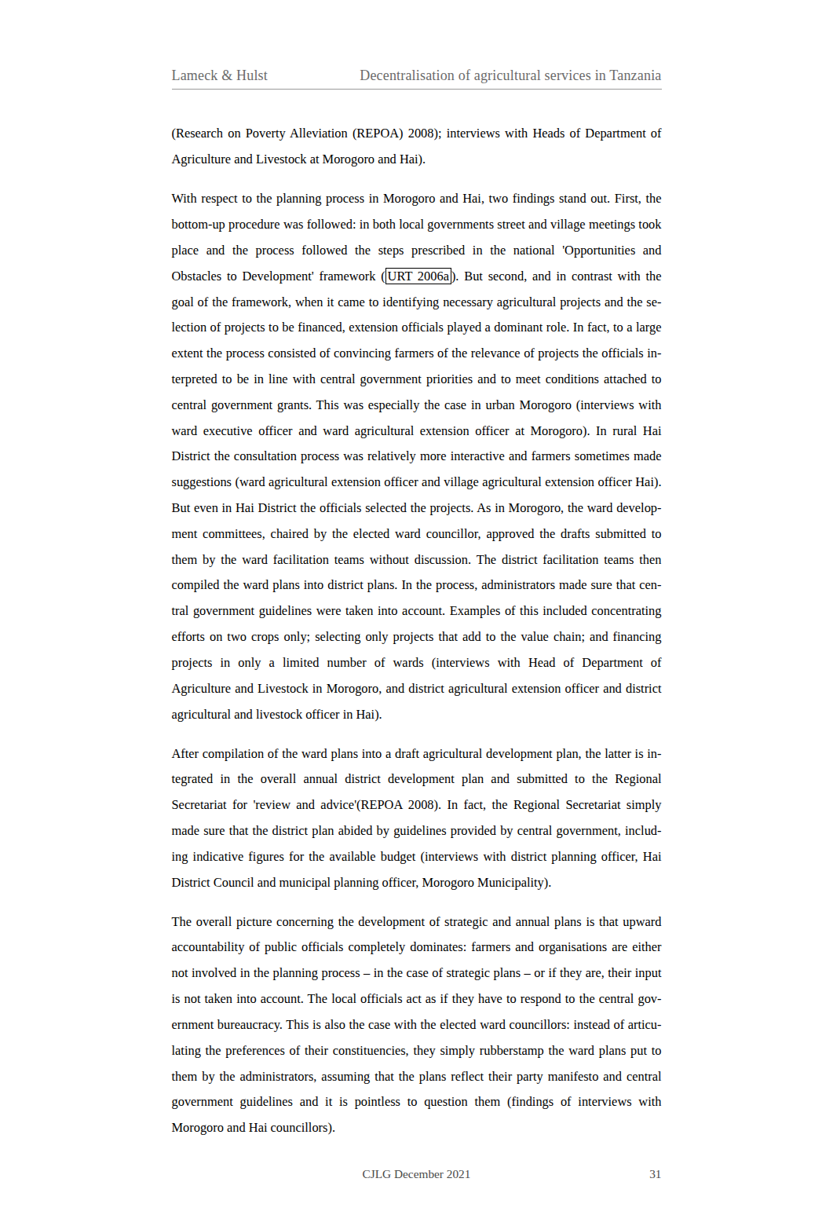Lameck & Hulst Decentralisation of agricultural services in Tanzania
(Research on Poverty Alleviation (REPOA) 2008); interviews with Heads of Department of Agriculture and Livestock at Morogoro and Hai).
With respect to the planning process in Morogoro and Hai, two findings stand out. First, the bottom-up procedure was followed: in both local governments street and village meetings took place and the process followed the steps prescribed in the national 'Opportunities and Obstacles to Development' framework (URT 2006a). But second, and in contrast with the goal of the framework, when it came to identifying necessary agricultural projects and the selection of projects to be financed, extension officials played a dominant role. In fact, to a large extent the process consisted of convincing farmers of the relevance of projects the officials interpreted to be in line with central government priorities and to meet conditions attached to central government grants. This was especially the case in urban Morogoro (interviews with ward executive officer and ward agricultural extension officer at Morogoro). In rural Hai District the consultation process was relatively more interactive and farmers sometimes made suggestions (ward agricultural extension officer and village agricultural extension officer Hai). But even in Hai District the officials selected the projects. As in Morogoro, the ward development committees, chaired by the elected ward councillor, approved the drafts submitted to them by the ward facilitation teams without discussion. The district facilitation teams then compiled the ward plans into district plans. In the process, administrators made sure that central government guidelines were taken into account. Examples of this included concentrating efforts on two crops only; selecting only projects that add to the value chain; and financing projects in only a limited number of wards (interviews with Head of Department of Agriculture and Livestock in Morogoro, and district agricultural extension officer and district agricultural and livestock officer in Hai).
After compilation of the ward plans into a draft agricultural development plan, the latter is integrated in the overall annual district development plan and submitted to the Regional Secretariat for 'review and advice'(REPOA 2008). In fact, the Regional Secretariat simply made sure that the district plan abided by guidelines provided by central government, including indicative figures for the available budget (interviews with district planning officer, Hai District Council and municipal planning officer, Morogoro Municipality).
The overall picture concerning the development of strategic and annual plans is that upward accountability of public officials completely dominates: farmers and organisations are either not involved in the planning process – in the case of strategic plans – or if they are, their input is not taken into account. The local officials act as if they have to respond to the central government bureaucracy. This is also the case with the elected ward councillors: instead of articulating the preferences of their constituencies, they simply rubberstamp the ward plans put to them by the administrators, assuming that the plans reflect their party manifesto and central government guidelines and it is pointless to question them (findings of interviews with Morogoro and Hai councillors).
CJLG December 2021 31